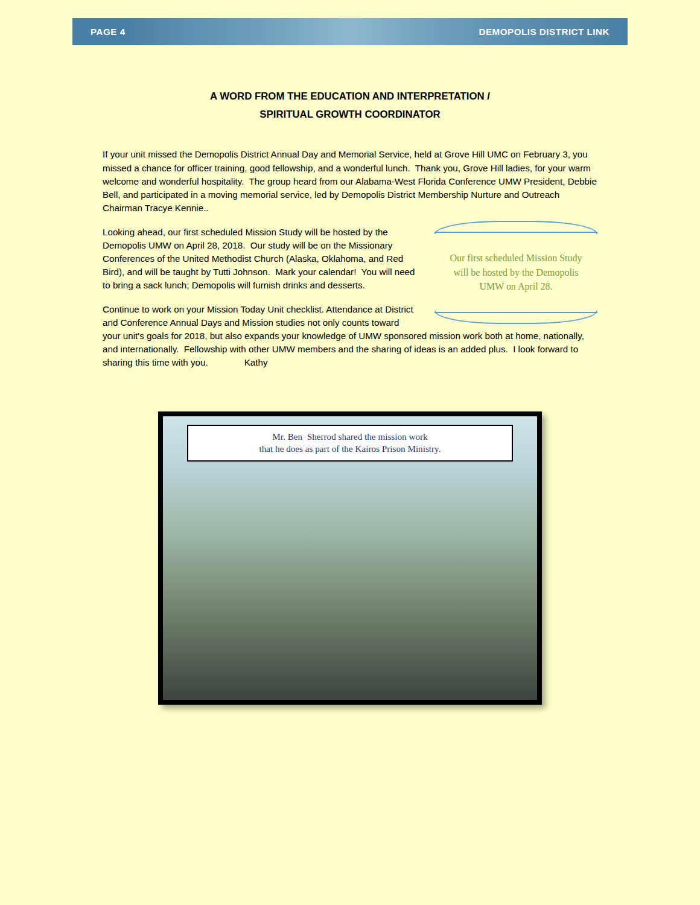Page 4 Demopolis District Link
A WORD FROM THE EDUCATION AND INTERPRETATION / SPIRITUAL GROWTH COORDINATOR
If your unit missed the Demopolis District Annual Day and Memorial Service, held at Grove Hill UMC on February 3, you missed a chance for officer training, good fellowship, and a wonderful lunch. Thank you, Grove Hill ladies, for your warm welcome and wonderful hospitality. The group heard from our Alabama-West Florida Conference UMW President, Debbie Bell, and participated in a moving memorial service, led by Demopolis District Membership Nurture and Outreach Chairman Tracye Kennie..
Our first scheduled Mission Study will be hosted by the Demopolis UMW on April 28.
Looking ahead, our first scheduled Mission Study will be hosted by the Demopolis UMW on April 28, 2018. Our study will be on the Missionary Conferences of the United Methodist Church (Alaska, Oklahoma, and Red Bird), and will be taught by Tutti Johnson. Mark your calendar! You will need to bring a sack lunch; Demopolis will furnish drinks and desserts.
Continue to work on your Mission Today Unit checklist. Attendance at District and Conference Annual Days and Mission studies not only counts toward your unit's goals for 2018, but also expands your knowledge of UMW sponsored mission work both at home, nationally, and internationally. Fellowship with other UMW members and the sharing of ideas is an added plus. I look forward to sharing this time with you.Kathy
Mr. Ben Sherrod shared the mission work
that he does as part of the Kairos Prison Ministry.
Photograph: Mr. Ben Sherrod speaking to a seated group in a fellowship hall.